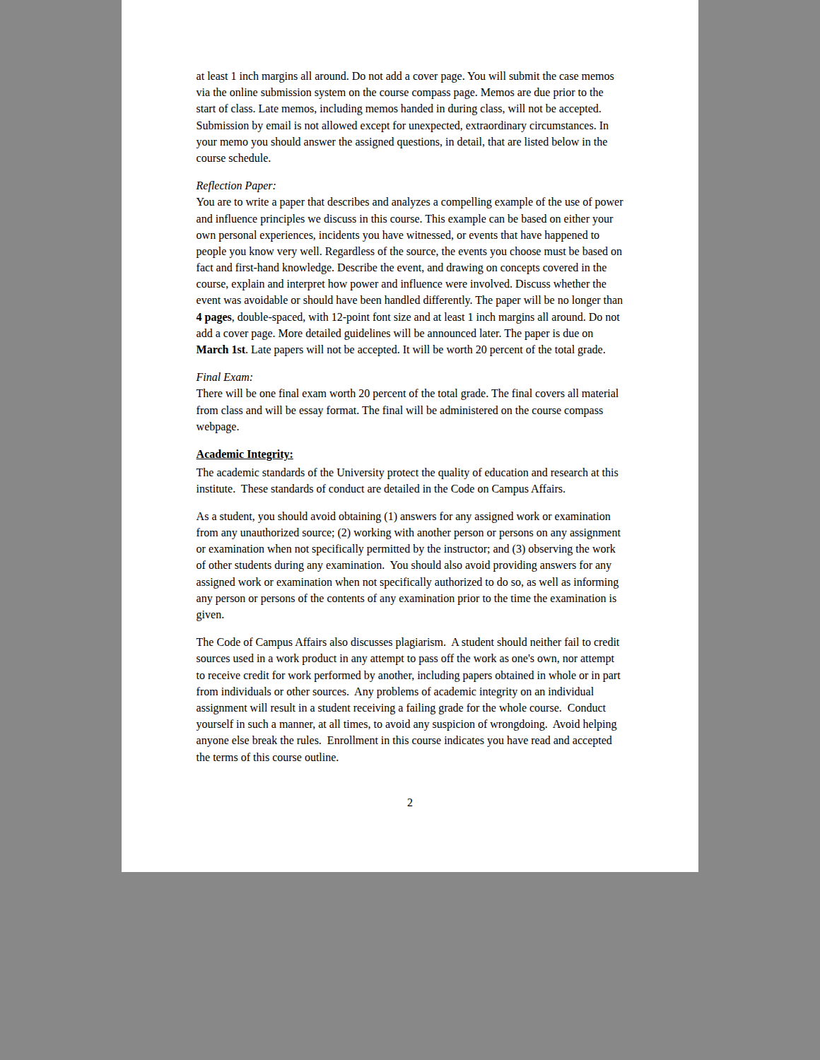at least 1 inch margins all around. Do not add a cover page. You will submit the case memos via the online submission system on the course compass page. Memos are due prior to the start of class. Late memos, including memos handed in during class, will not be accepted. Submission by email is not allowed except for unexpected, extraordinary circumstances. In your memo you should answer the assigned questions, in detail, that are listed below in the course schedule.
Reflection Paper:
You are to write a paper that describes and analyzes a compelling example of the use of power and influence principles we discuss in this course. This example can be based on either your own personal experiences, incidents you have witnessed, or events that have happened to people you know very well. Regardless of the source, the events you choose must be based on fact and first-hand knowledge. Describe the event, and drawing on concepts covered in the course, explain and interpret how power and influence were involved. Discuss whether the event was avoidable or should have been handled differently. The paper will be no longer than 4 pages, double-spaced, with 12-point font size and at least 1 inch margins all around. Do not add a cover page. More detailed guidelines will be announced later. The paper is due on March 1st. Late papers will not be accepted. It will be worth 20 percent of the total grade.
Final Exam:
There will be one final exam worth 20 percent of the total grade. The final covers all material from class and will be essay format. The final will be administered on the course compass webpage.
Academic Integrity:
The academic standards of the University protect the quality of education and research at this institute. These standards of conduct are detailed in the Code on Campus Affairs.
As a student, you should avoid obtaining (1) answers for any assigned work or examination from any unauthorized source; (2) working with another person or persons on any assignment or examination when not specifically permitted by the instructor; and (3) observing the work of other students during any examination. You should also avoid providing answers for any assigned work or examination when not specifically authorized to do so, as well as informing any person or persons of the contents of any examination prior to the time the examination is given.
The Code of Campus Affairs also discusses plagiarism. A student should neither fail to credit sources used in a work product in any attempt to pass off the work as one's own, nor attempt to receive credit for work performed by another, including papers obtained in whole or in part from individuals or other sources. Any problems of academic integrity on an individual assignment will result in a student receiving a failing grade for the whole course. Conduct yourself in such a manner, at all times, to avoid any suspicion of wrongdoing. Avoid helping anyone else break the rules. Enrollment in this course indicates you have read and accepted the terms of this course outline.
2